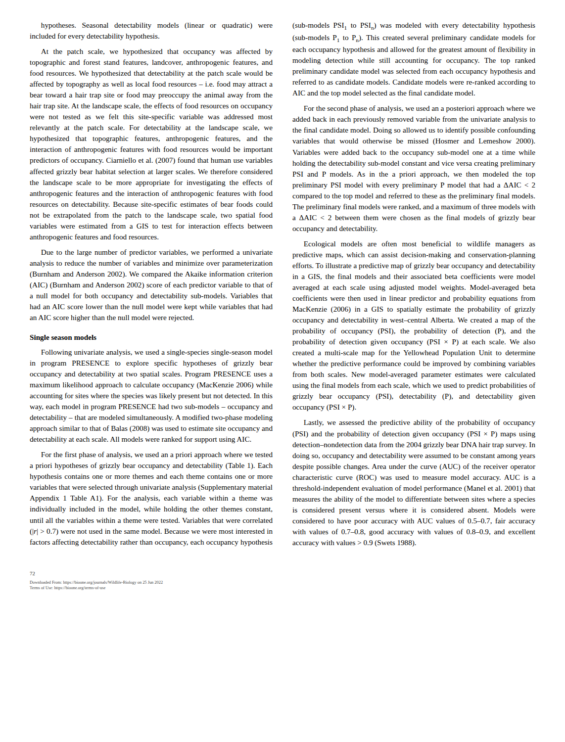hypotheses. Seasonal detectability models (linear or quadratic) were included for every detectability hypothesis.
At the patch scale, we hypothesized that occupancy was affected by topographic and forest stand features, landcover, anthropogenic features, and food resources. We hypothesized that detectability at the patch scale would be affected by topography as well as local food resources – i.e. food may attract a bear toward a hair trap site or food may preoccupy the animal away from the hair trap site. At the landscape scale, the effects of food resources on occupancy were not tested as we felt this site-specific variable was addressed most relevantly at the patch scale. For detectability at the landscape scale, we hypothesized that topographic features, anthropogenic features, and the interaction of anthropogenic features with food resources would be important predictors of occupancy. Ciarniello et al. (2007) found that human use variables affected grizzly bear habitat selection at larger scales. We therefore considered the landscape scale to be more appropriate for investigating the effects of anthropogenic features and the interaction of anthropogenic features with food resources on detectability. Because site-specific estimates of bear foods could not be extrapolated from the patch to the landscape scale, two spatial food variables were estimated from a GIS to test for interaction effects between anthropogenic features and food resources.
Due to the large number of predictor variables, we performed a univariate analysis to reduce the number of variables and minimize over parameterization (Burnham and Anderson 2002). We compared the Akaike information criterion (AIC) (Burnham and Anderson 2002) score of each predictor variable to that of a null model for both occupancy and detectability sub-models. Variables that had an AIC score lower than the null model were kept while variables that had an AIC score higher than the null model were rejected.
Single season models
Following univariate analysis, we used a single-species single-season model in program PRESENCE to explore specific hypotheses of grizzly bear occupancy and detectability at two spatial scales. Program PRESENCE uses a maximum likelihood approach to calculate occupancy (MacKenzie 2006) while accounting for sites where the species was likely present but not detected. In this way, each model in program PRESENCE had two sub-models – occupancy and detectability – that are modeled simultaneously. A modified two-phase modeling approach similar to that of Balas (2008) was used to estimate site occupancy and detectability at each scale. All models were ranked for support using AIC.
For the first phase of analysis, we used an a priori approach where we tested a priori hypotheses of grizzly bear occupancy and detectability (Table 1). Each hypothesis contains one or more themes and each theme contains one or more variables that were selected through univariate analysis (Supplementary material Appendix 1 Table A1). For the analysis, each variable within a theme was individually included in the model, while holding the other themes constant, until all the variables within a theme were tested. Variables that were correlated (|r| > 0.7) were not used in the same model. Because we were most interested in factors affecting detectability rather than occupancy, each occupancy hypothesis (sub-models PSI1 to PSIn) was modeled with every detectability hypothesis (sub-models P1 to Pn). This created several preliminary candidate models for each occupancy hypothesis and allowed for the greatest amount of flexibility in modeling detection while still accounting for occupancy. The top ranked preliminary candidate model was selected from each occupancy hypothesis and referred to as candidate models. Candidate models were re-ranked according to AIC and the top model selected as the final candidate model.
For the second phase of analysis, we used an a posteriori approach where we added back in each previously removed variable from the univariate analysis to the final candidate model. Doing so allowed us to identify possible confounding variables that would otherwise be missed (Hosmer and Lemeshow 2000). Variables were added back to the occupancy sub-model one at a time while holding the detectability sub-model constant and vice versa creating preliminary PSI and P models. As in the a priori approach, we then modeled the top preliminary PSI model with every preliminary P model that had a ΔAIC < 2 compared to the top model and referred to these as the preliminary final models. The preliminary final models were ranked, and a maximum of three models with a ΔAIC < 2 between them were chosen as the final models of grizzly bear occupancy and detectability.
Ecological models are often most beneficial to wildlife managers as predictive maps, which can assist decision-making and conservation-planning efforts. To illustrate a predictive map of grizzly bear occupancy and detectability in a GIS, the final models and their associated beta coefficients were model averaged at each scale using adjusted model weights. Model-averaged beta coefficients were then used in linear predictor and probability equations from MacKenzie (2006) in a GIS to spatially estimate the probability of grizzly occupancy and detectability in west–central Alberta. We created a map of the probability of occupancy (PSI), the probability of detection (P), and the probability of detection given occupancy (PSI × P) at each scale. We also created a multi-scale map for the Yellowhead Population Unit to determine whether the predictive performance could be improved by combining variables from both scales. New model-averaged parameter estimates were calculated using the final models from each scale, which we used to predict probabilities of grizzly bear occupancy (PSI), detectability (P), and detectability given occupancy (PSI × P).
Lastly, we assessed the predictive ability of the probability of occupancy (PSI) and the probability of detection given occupancy (PSI × P) maps using detection–nondetection data from the 2004 grizzly bear DNA hair trap survey. In doing so, occupancy and detectability were assumed to be constant among years despite possible changes. Area under the curve (AUC) of the receiver operator characteristic curve (ROC) was used to measure model accuracy. AUC is a threshold-independent evaluation of model performance (Manel et al. 2001) that measures the ability of the model to differentiate between sites where a species is considered present versus where it is considered absent. Models were considered to have poor accuracy with AUC values of 0.5–0.7, fair accuracy with values of 0.7–0.8, good accuracy with values of 0.8–0.9, and excellent accuracy with values > 0.9 (Swets 1988).
72
Downloaded From: https://bioone.org/journals/Wildlife-Biology on 25 Jun 2022
Terms of Use: https://bioone.org/terms-of-use